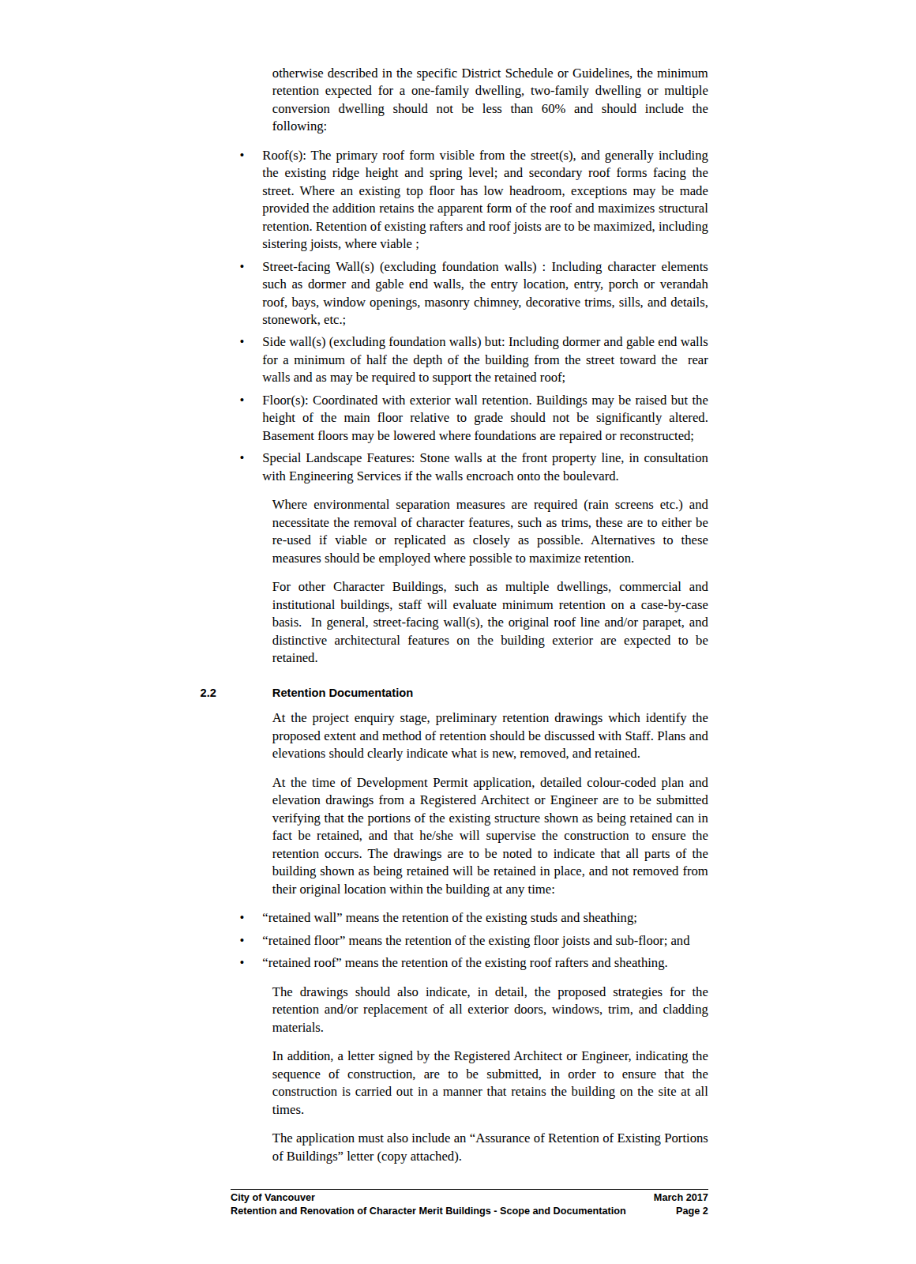otherwise described in the specific District Schedule or Guidelines, the minimum retention expected for a one-family dwelling, two-family dwelling or multiple conversion dwelling should not be less than 60% and should include the following:
Roof(s): The primary roof form visible from the street(s), and generally including the existing ridge height and spring level; and secondary roof forms facing the street. Where an existing top floor has low headroom, exceptions may be made provided the addition retains the apparent form of the roof and maximizes structural retention. Retention of existing rafters and roof joists are to be maximized, including sistering joists, where viable ;
Street-facing Wall(s) (excluding foundation walls) : Including character elements such as dormer and gable end walls, the entry location, entry, porch or verandah roof, bays, window openings, masonry chimney, decorative trims, sills, and details, stonework, etc.;
Side wall(s) (excluding foundation walls) but: Including dormer and gable end walls for a minimum of half the depth of the building from the street toward the rear walls and as may be required to support the retained roof;
Floor(s): Coordinated with exterior wall retention. Buildings may be raised but the height of the main floor relative to grade should not be significantly altered. Basement floors may be lowered where foundations are repaired or reconstructed;
Special Landscape Features: Stone walls at the front property line, in consultation with Engineering Services if the walls encroach onto the boulevard.
Where environmental separation measures are required (rain screens etc.) and necessitate the removal of character features, such as trims, these are to either be re-used if viable or replicated as closely as possible. Alternatives to these measures should be employed where possible to maximize retention.
For other Character Buildings, such as multiple dwellings, commercial and institutional buildings, staff will evaluate minimum retention on a case-by-case basis. In general, street-facing wall(s), the original roof line and/or parapet, and distinctive architectural features on the building exterior are expected to be retained.
2.2
Retention Documentation
At the project enquiry stage, preliminary retention drawings which identify the proposed extent and method of retention should be discussed with Staff. Plans and elevations should clearly indicate what is new, removed, and retained.
At the time of Development Permit application, detailed colour-coded plan and elevation drawings from a Registered Architect or Engineer are to be submitted verifying that the portions of the existing structure shown as being retained can in fact be retained, and that he/she will supervise the construction to ensure the retention occurs. The drawings are to be noted to indicate that all parts of the building shown as being retained will be retained in place, and not removed from their original location within the building at any time:
“retained wall” means the retention of the existing studs and sheathing;
“retained floor” means the retention of the existing floor joists and sub-floor; and
“retained roof” means the retention of the existing roof rafters and sheathing.
The drawings should also indicate, in detail, the proposed strategies for the retention and/or replacement of all exterior doors, windows, trim, and cladding materials.
In addition, a letter signed by the Registered Architect or Engineer, indicating the sequence of construction, are to be submitted, in order to ensure that the construction is carried out in a manner that retains the building on the site at all times.
The application must also include an “Assurance of Retention of Existing Portions of Buildings” letter (copy attached).
City of Vancouver
March 2017
Retention and Renovation of Character Merit Buildings - Scope and Documentation
Page 2